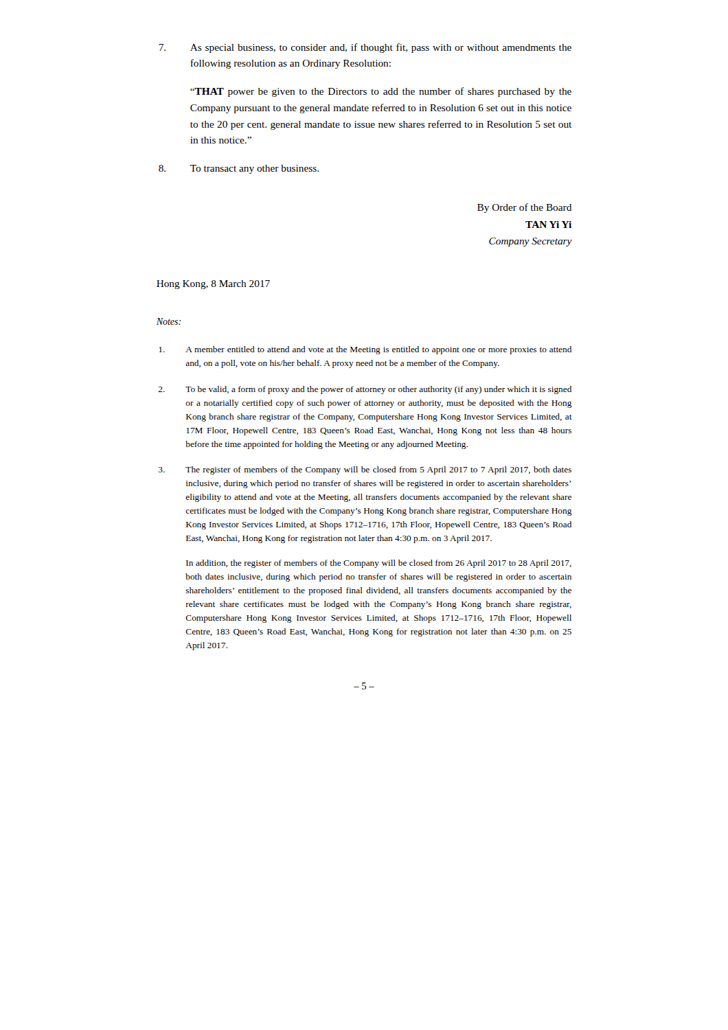7.
As special business, to consider and, if thought fit, pass with or without amendments the following resolution as an Ordinary Resolution:
“THAT power be given to the Directors to add the number of shares purchased by the Company pursuant to the general mandate referred to in Resolution 6 set out in this notice to the 20 per cent. general mandate to issue new shares referred to in Resolution 5 set out in this notice.”
8.
To transact any other business.
By Order of the Board
TAN Yi Yi
Company Secretary
Hong Kong, 8 March 2017
Notes:
1.
A member entitled to attend and vote at the Meeting is entitled to appoint one or more proxies to attend and, on a poll, vote on his/her behalf. A proxy need not be a member of the Company.
2.
To be valid, a form of proxy and the power of attorney or other authority (if any) under which it is signed or a notarially certified copy of such power of attorney or authority, must be deposited with the Hong Kong branch share registrar of the Company, Computershare Hong Kong Investor Services Limited, at 17M Floor, Hopewell Centre, 183 Queen’s Road East, Wanchai, Hong Kong not less than 48 hours before the time appointed for holding the Meeting or any adjourned Meeting.
3.
The register of members of the Company will be closed from 5 April 2017 to 7 April 2017, both dates inclusive, during which period no transfer of shares will be registered in order to ascertain shareholders’ eligibility to attend and vote at the Meeting, all transfers documents accompanied by the relevant share certificates must be lodged with the Company’s Hong Kong branch share registrar, Computershare Hong Kong Investor Services Limited, at Shops 1712–1716, 17th Floor, Hopewell Centre, 183 Queen’s Road East, Wanchai, Hong Kong for registration not later than 4:30 p.m. on 3 April 2017.
In addition, the register of members of the Company will be closed from 26 April 2017 to 28 April 2017, both dates inclusive, during which period no transfer of shares will be registered in order to ascertain shareholders’ entitlement to the proposed final dividend, all transfers documents accompanied by the relevant share certificates must be lodged with the Company’s Hong Kong branch share registrar, Computershare Hong Kong Investor Services Limited, at Shops 1712–1716, 17th Floor, Hopewell Centre, 183 Queen’s Road East, Wanchai, Hong Kong for registration not later than 4:30 p.m. on 25 April 2017.
– 5 –